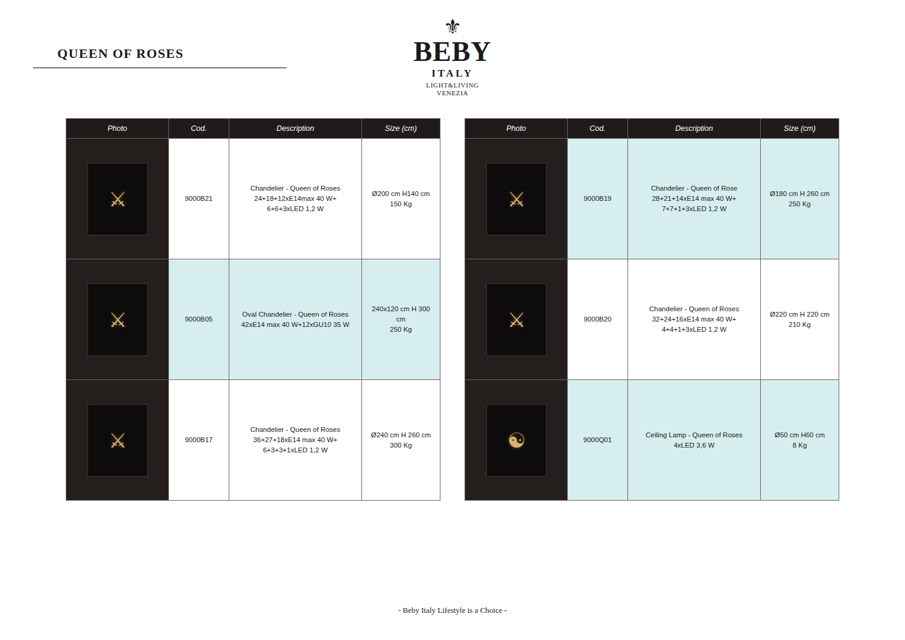QUEEN OF ROSES
⚜
BEBY
ITALY
LIGHT&LIVING
VENEZIA
| Photo | Cod. | Description | Size (cm) |
| --- | --- | --- | --- |
| ⚔ | 9000B21 | Chandelier - Queen of Roses 24+18+12xE14max 40 W+ 6+6+3xLED 1,2 W | Ø200 cm H140 cm 150 Kg |
| ⚔ | 9000B05 | Oval Chandelier - Queen of Roses 42xE14 max 40 W+12xGU10 35 W | 240x120 cm H 300 cm 250 Kg |
| ⚔ | 9000B17 | Chandelier - Queen of Roses 36+27+18xE14 max 40 W+ 6+3+3+1xLED 1,2 W | Ø240 cm H 260 cm 300 Kg |
| Photo | Cod. | Description | Size (cm) |
| --- | --- | --- | --- |
| ⚔ | 9000B19 | Chandelier - Queen of Rose 28+21+14xE14 max 40 W+ 7+7+1+3xLED 1,2 W | Ø180 cm H 260 cm 250 Kg |
| ⚔ | 9000B20 | Chandelier - Queen of Roses 32+24+16xE14 max 40 W+ 4+4+1+3xLED 1,2 W | Ø220 cm H 220 cm 210 Kg |
| ☯ | 9000Q01 | Ceiling Lamp - Queen of Roses 4xLED 3,6 W | Ø50 cm H60 cm 8 Kg |
- Beby Italy Lifestyle is a Choice -